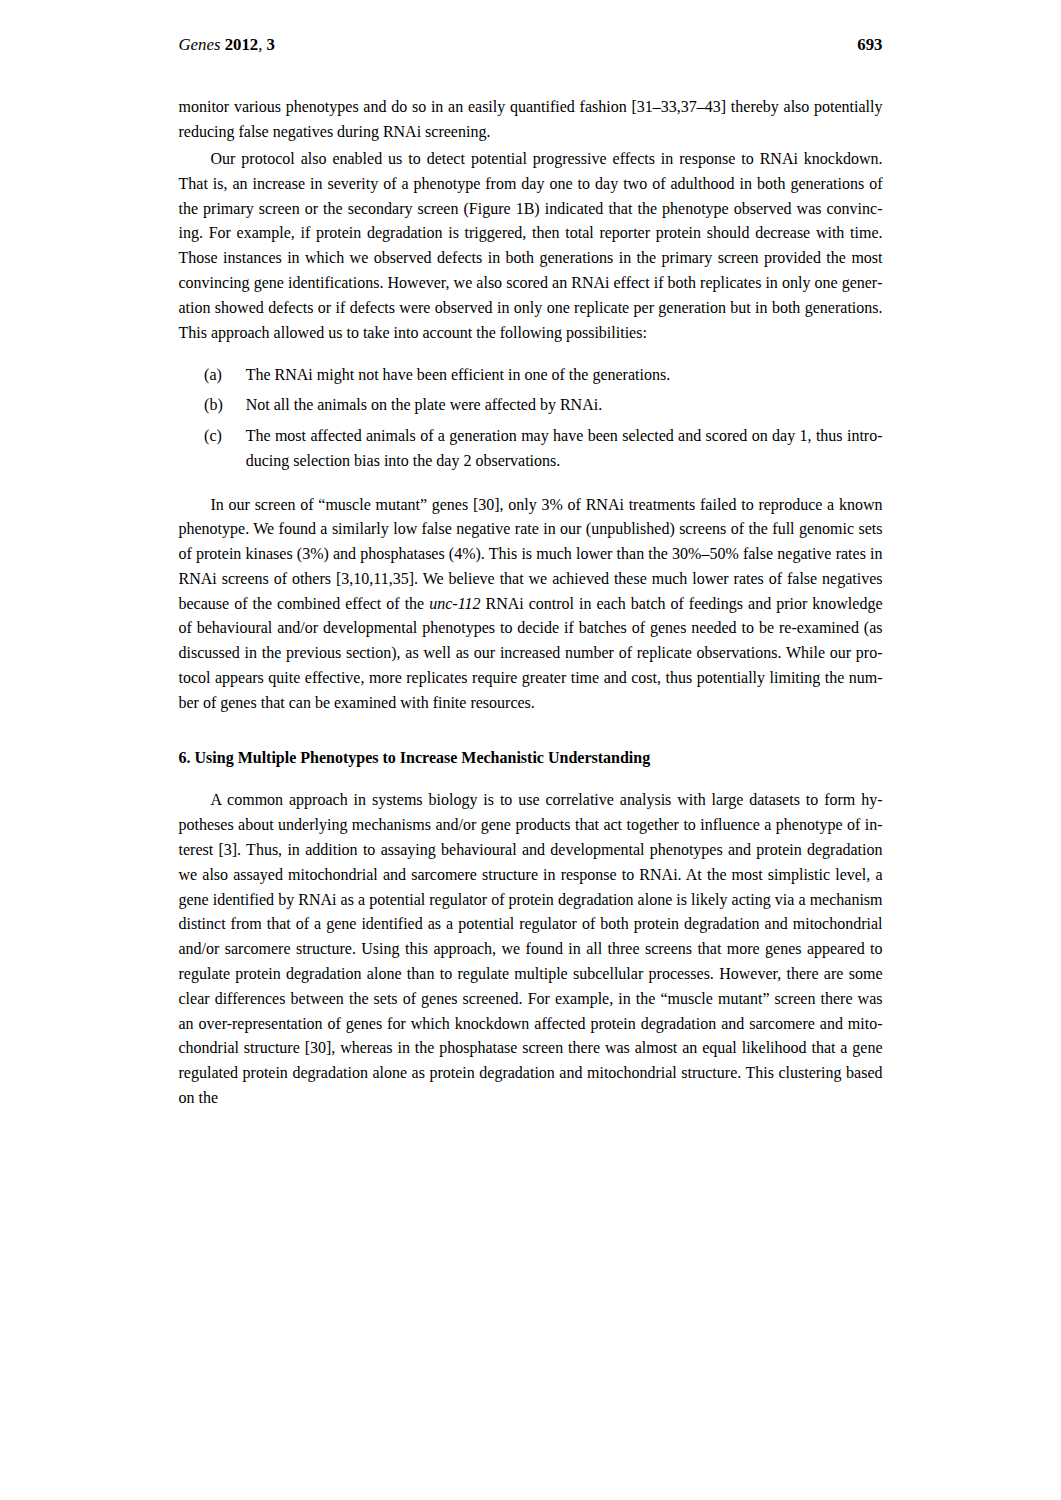Genes 2012, 3 693
monitor various phenotypes and do so in an easily quantified fashion [31–33,37–43] thereby also potentially reducing false negatives during RNAi screening.
Our protocol also enabled us to detect potential progressive effects in response to RNAi knockdown. That is, an increase in severity of a phenotype from day one to day two of adulthood in both generations of the primary screen or the secondary screen (Figure 1B) indicated that the phenotype observed was convincing. For example, if protein degradation is triggered, then total reporter protein should decrease with time. Those instances in which we observed defects in both generations in the primary screen provided the most convincing gene identifications. However, we also scored an RNAi effect if both replicates in only one generation showed defects or if defects were observed in only one replicate per generation but in both generations. This approach allowed us to take into account the following possibilities:
The RNAi might not have been efficient in one of the generations.
Not all the animals on the plate were affected by RNAi.
The most affected animals of a generation may have been selected and scored on day 1, thus introducing selection bias into the day 2 observations.
In our screen of “muscle mutant” genes [30], only 3% of RNAi treatments failed to reproduce a known phenotype. We found a similarly low false negative rate in our (unpublished) screens of the full genomic sets of protein kinases (3%) and phosphatases (4%). This is much lower than the 30%–50% false negative rates in RNAi screens of others [3,10,11,35]. We believe that we achieved these much lower rates of false negatives because of the combined effect of the unc-112 RNAi control in each batch of feedings and prior knowledge of behavioural and/or developmental phenotypes to decide if batches of genes needed to be re-examined (as discussed in the previous section), as well as our increased number of replicate observations. While our protocol appears quite effective, more replicates require greater time and cost, thus potentially limiting the number of genes that can be examined with finite resources.
6. Using Multiple Phenotypes to Increase Mechanistic Understanding
A common approach in systems biology is to use correlative analysis with large datasets to form hypotheses about underlying mechanisms and/or gene products that act together to influence a phenotype of interest [3]. Thus, in addition to assaying behavioural and developmental phenotypes and protein degradation we also assayed mitochondrial and sarcomere structure in response to RNAi. At the most simplistic level, a gene identified by RNAi as a potential regulator of protein degradation alone is likely acting via a mechanism distinct from that of a gene identified as a potential regulator of both protein degradation and mitochondrial and/or sarcomere structure. Using this approach, we found in all three screens that more genes appeared to regulate protein degradation alone than to regulate multiple subcellular processes. However, there are some clear differences between the sets of genes screened. For example, in the “muscle mutant” screen there was an over-representation of genes for which knockdown affected protein degradation and sarcomere and mitochondrial structure [30], whereas in the phosphatase screen there was almost an equal likelihood that a gene regulated protein degradation alone as protein degradation and mitochondrial structure. This clustering based on the